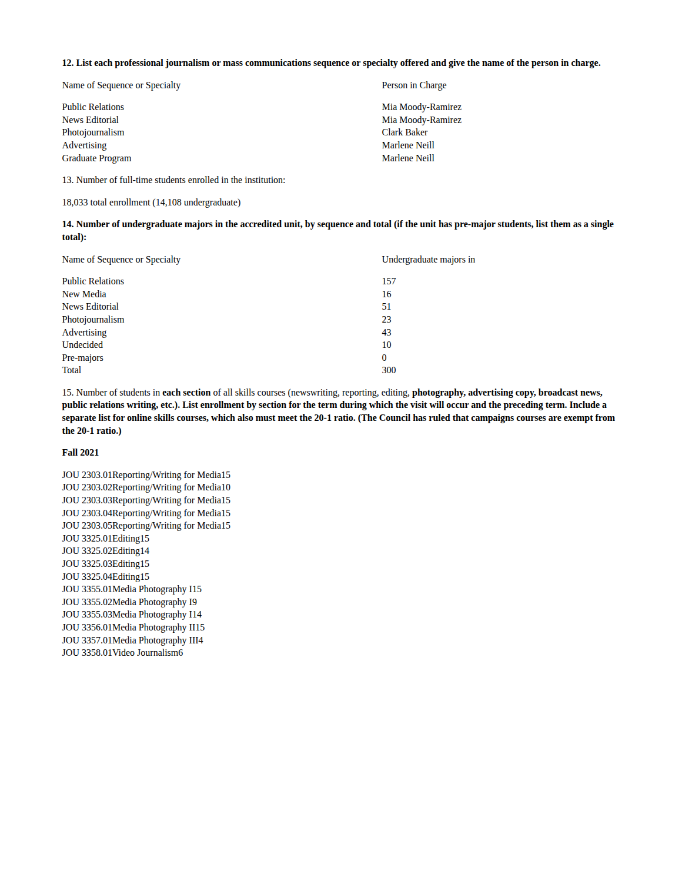12. List each professional journalism or mass communications sequence or specialty offered and give the name of the person in charge.
Name of Sequence or Specialty
Person in Charge
Public Relations
Mia Moody-Ramirez
News Editorial
Mia Moody-Ramirez
Photojournalism
Clark Baker
Advertising
Marlene Neill
Graduate Program
Marlene Neill
13. Number of full-time students enrolled in the institution:
18,033 total enrollment (14,108 undergraduate)
14. Number of undergraduate majors in the accredited unit, by sequence and total (if the unit has pre-major students, list them as a single total):
Name of Sequence or Specialty
Undergraduate majors in
Public Relations
157
New Media
16
News Editorial
51
Photojournalism
23
Advertising
43
Undecided
10
Pre-majors
0
Total
300
15. Number of students in each section of all skills courses (newswriting, reporting, editing, photography, advertising copy, broadcast news, public relations writing, etc.). List enrollment by section for the term during which the visit will occur and the preceding term. Include a separate list for online skills courses, which also must meet the 20-1 ratio. (The Council has ruled that campaigns courses are exempt from the 20-1 ratio.)
Fall 2021
JOU 2303.01Reporting/Writing for Media15
JOU 2303.02Reporting/Writing for Media10
JOU 2303.03Reporting/Writing for Media15
JOU 2303.04Reporting/Writing for Media15
JOU 2303.05Reporting/Writing for Media15
JOU 3325.01Editing15
JOU 3325.02Editing14
JOU 3325.03Editing15
JOU 3325.04Editing15
JOU 3355.01Media Photography I15
JOU 3355.02Media Photography I9
JOU 3355.03Media Photography I14
JOU 3356.01Media Photography II15
JOU 3357.01Media Photography III4
JOU 3358.01Video Journalism6